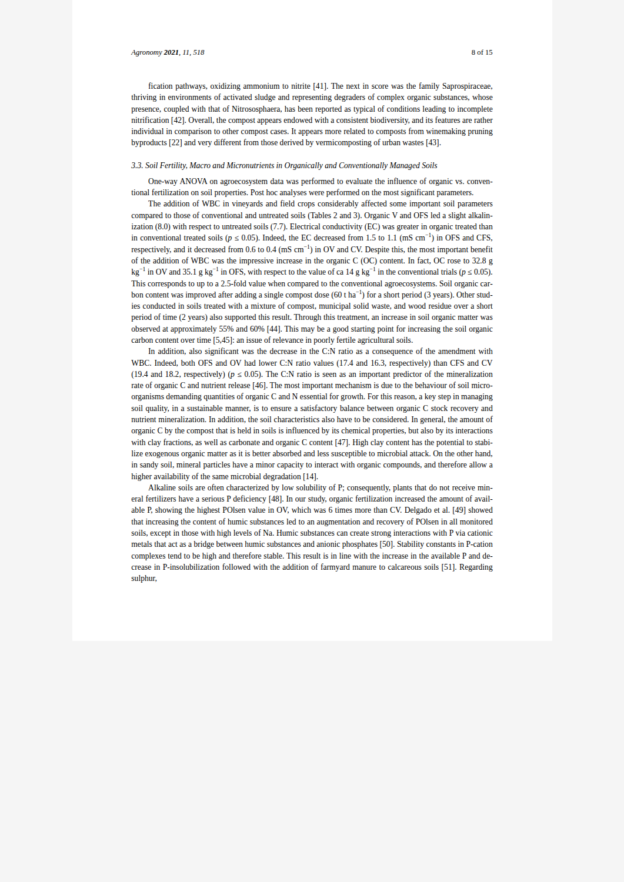Agronomy 2021, 11, 518 8 of 15
fication pathways, oxidizing ammonium to nitrite [41]. The next in score was the family Saprospiraceae, thriving in environments of activated sludge and representing degraders of complex organic substances, whose presence, coupled with that of Nitrososphaera, has been reported as typical of conditions leading to incomplete nitrification [42]. Overall, the compost appears endowed with a consistent biodiversity, and its features are rather individual in comparison to other compost cases. It appears more related to composts from winemaking pruning byproducts [22] and very different from those derived by vermicomposting of urban wastes [43].
3.3. Soil Fertility, Macro and Micronutrients in Organically and Conventionally Managed Soils
One-way ANOVA on agroecosystem data was performed to evaluate the influence of organic vs. conventional fertilization on soil properties. Post hoc analyses were performed on the most significant parameters.
The addition of WBC in vineyards and field crops considerably affected some important soil parameters compared to those of conventional and untreated soils (Tables 2 and 3). Organic V and OFS led a slight alkalinization (8.0) with respect to untreated soils (7.7). Electrical conductivity (EC) was greater in organic treated than in conventional treated soils (p ≤ 0.05). Indeed, the EC decreased from 1.5 to 1.1 (mS cm−1) in OFS and CFS, respectively, and it decreased from 0.6 to 0.4 (mS cm−1) in OV and CV. Despite this, the most important benefit of the addition of WBC was the impressive increase in the organic C (OC) content. In fact, OC rose to 32.8 g kg−1 in OV and 35.1 g kg−1 in OFS, with respect to the value of ca 14 g kg−1 in the conventional trials (p ≤ 0.05). This corresponds to up to a 2.5-fold value when compared to the conventional agroecosystems. Soil organic carbon content was improved after adding a single compost dose (60 t ha−1) for a short period (3 years). Other studies conducted in soils treated with a mixture of compost, municipal solid waste, and wood residue over a short period of time (2 years) also supported this result. Through this treatment, an increase in soil organic matter was observed at approximately 55% and 60% [44]. This may be a good starting point for increasing the soil organic carbon content over time [5,45]: an issue of relevance in poorly fertile agricultural soils.
In addition, also significant was the decrease in the C:N ratio as a consequence of the amendment with WBC. Indeed, both OFS and OV had lower C:N ratio values (17.4 and 16.3, respectively) than CFS and CV (19.4 and 18.2, respectively) (p ≤ 0.05). The C:N ratio is seen as an important predictor of the mineralization rate of organic C and nutrient release [46]. The most important mechanism is due to the behaviour of soil microorganisms demanding quantities of organic C and N essential for growth. For this reason, a key step in managing soil quality, in a sustainable manner, is to ensure a satisfactory balance between organic C stock recovery and nutrient mineralization. In addition, the soil characteristics also have to be considered. In general, the amount of organic C by the compost that is held in soils is influenced by its chemical properties, but also by its interactions with clay fractions, as well as carbonate and organic C content [47]. High clay content has the potential to stabilize exogenous organic matter as it is better absorbed and less susceptible to microbial attack. On the other hand, in sandy soil, mineral particles have a minor capacity to interact with organic compounds, and therefore allow a higher availability of the same microbial degradation [14].
Alkaline soils are often characterized by low solubility of P; consequently, plants that do not receive mineral fertilizers have a serious P deficiency [48]. In our study, organic fertilization increased the amount of available P, showing the highest POlsen value in OV, which was 6 times more than CV. Delgado et al. [49] showed that increasing the content of humic substances led to an augmentation and recovery of POlsen in all monitored soils, except in those with high levels of Na. Humic substances can create strong interactions with P via cationic metals that act as a bridge between humic substances and anionic phosphates [50]. Stability constants in P-cation complexes tend to be high and therefore stable. This result is in line with the increase in the available P and decrease in P-insolubilization followed with the addition of farmyard manure to calcareous soils [51]. Regarding sulphur,